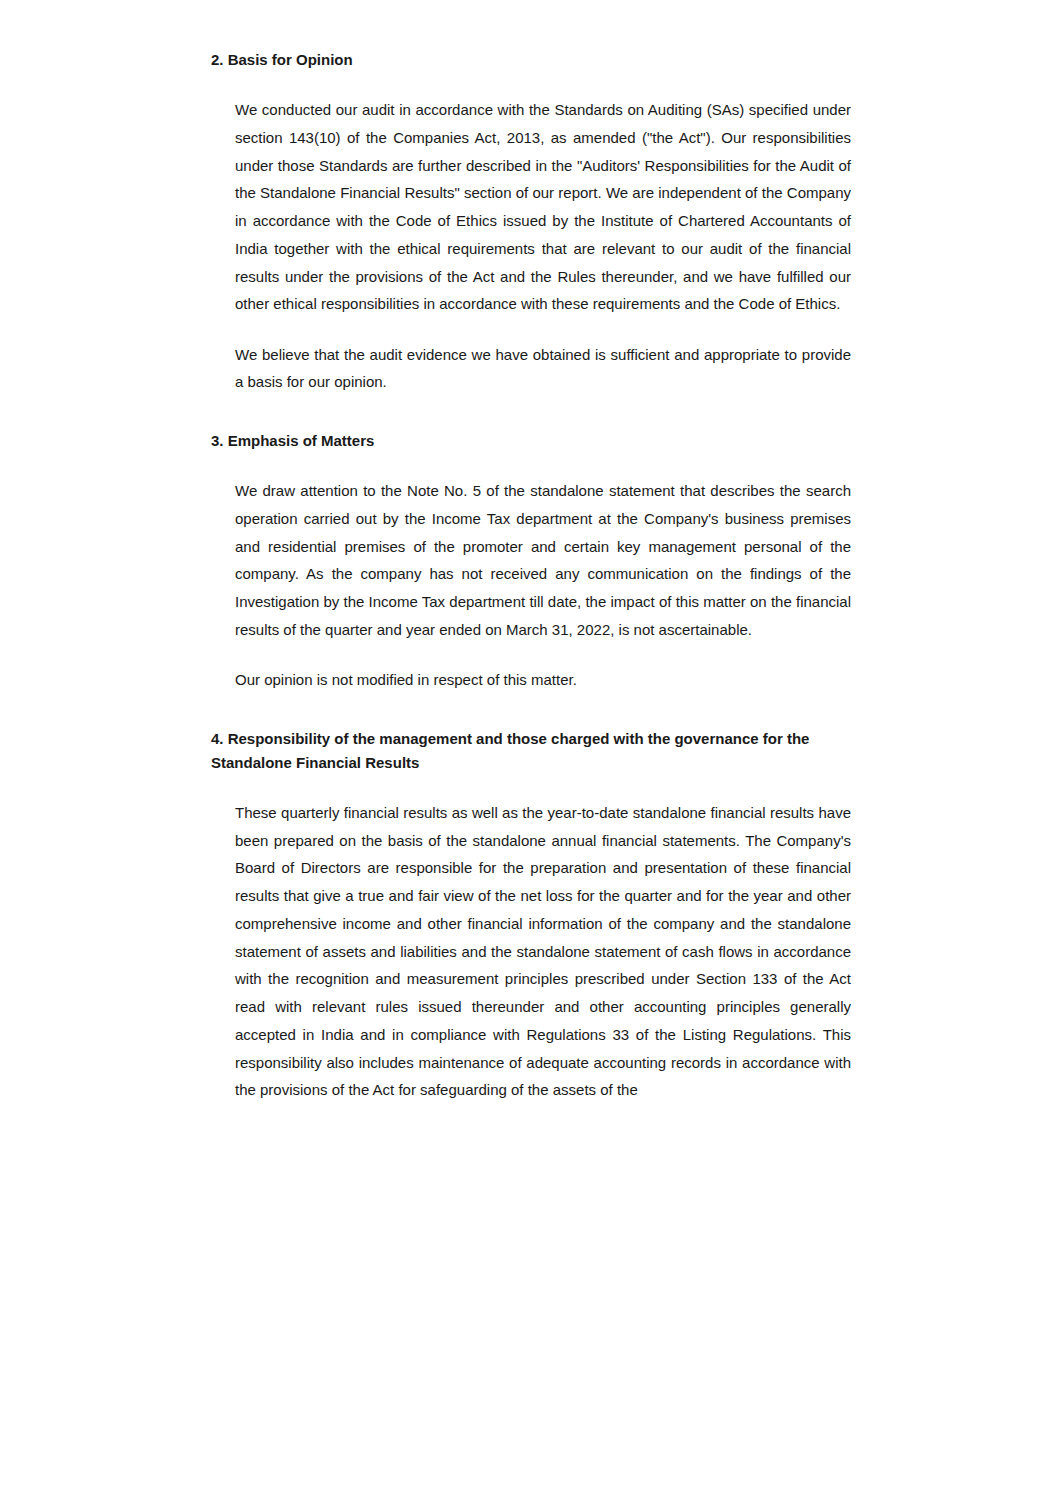2. Basis for Opinion
We conducted our audit in accordance with the Standards on Auditing (SAs) specified under section 143(10) of the Companies Act, 2013, as amended ("the Act"). Our responsibilities under those Standards are further described in the "Auditors' Responsibilities for the Audit of the Standalone Financial Results" section of our report. We are independent of the Company in accordance with the Code of Ethics issued by the Institute of Chartered Accountants of India together with the ethical requirements that are relevant to our audit of the financial results under the provisions of the Act and the Rules thereunder, and we have fulfilled our other ethical responsibilities in accordance with these requirements and the Code of Ethics.
We believe that the audit evidence we have obtained is sufficient and appropriate to provide a basis for our opinion.
3. Emphasis of Matters
We draw attention to the Note No. 5 of the standalone statement that describes the search operation carried out by the Income Tax department at the Company's business premises and residential premises of the promoter and certain key management personal of the company. As the company has not received any communication on the findings of the Investigation by the Income Tax department till date, the impact of this matter on the financial results of the quarter and year ended on March 31, 2022, is not ascertainable.
Our opinion is not modified in respect of this matter.
4. Responsibility of the management and those charged with the governance for the Standalone Financial Results
These quarterly financial results as well as the year-to-date standalone financial results have been prepared on the basis of the standalone annual financial statements. The Company's Board of Directors are responsible for the preparation and presentation of these financial results that give a true and fair view of the net loss for the quarter and for the year and other comprehensive income and other financial information of the company and the standalone statement of assets and liabilities and the standalone statement of cash flows in accordance with the recognition and measurement principles prescribed under Section 133 of the Act read with relevant rules issued thereunder and other accounting principles generally accepted in India and in compliance with Regulations 33 of the Listing Regulations. This responsibility also includes maintenance of adequate accounting records in accordance with the provisions of the Act for safeguarding of the assets of the